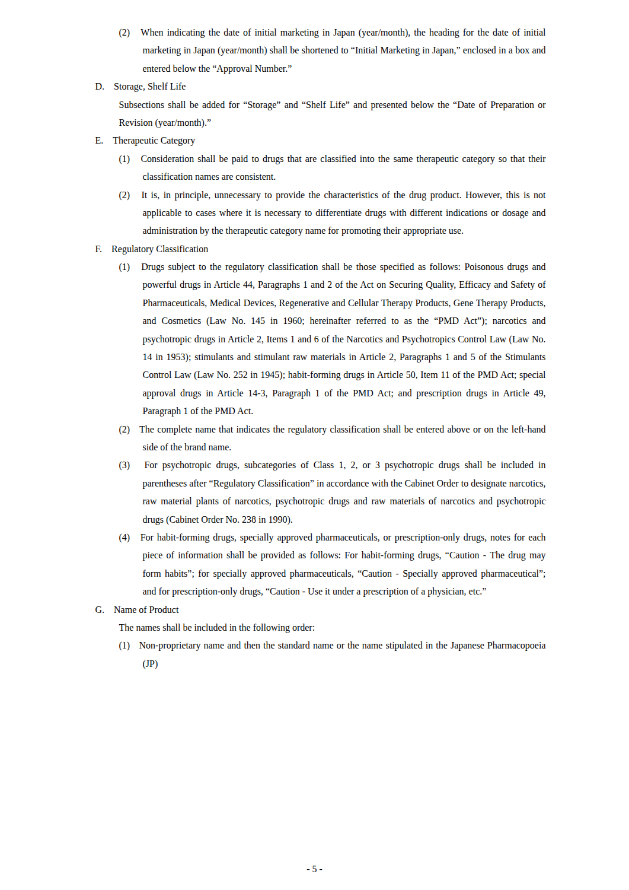(2) When indicating the date of initial marketing in Japan (year/month), the heading for the date of initial marketing in Japan (year/month) shall be shortened to “Initial Marketing in Japan,” enclosed in a box and entered below the “Approval Number.”
D. Storage, Shelf Life
Subsections shall be added for “Storage” and “Shelf Life” and presented below the “Date of Preparation or Revision (year/month).”
E. Therapeutic Category
(1) Consideration shall be paid to drugs that are classified into the same therapeutic category so that their classification names are consistent.
(2) It is, in principle, unnecessary to provide the characteristics of the drug product. However, this is not applicable to cases where it is necessary to differentiate drugs with different indications or dosage and administration by the therapeutic category name for promoting their appropriate use.
F. Regulatory Classification
(1) Drugs subject to the regulatory classification shall be those specified as follows: Poisonous drugs and powerful drugs in Article 44, Paragraphs 1 and 2 of the Act on Securing Quality, Efficacy and Safety of Pharmaceuticals, Medical Devices, Regenerative and Cellular Therapy Products, Gene Therapy Products, and Cosmetics (Law No. 145 in 1960; hereinafter referred to as the “PMD Act”); narcotics and psychotropic drugs in Article 2, Items 1 and 6 of the Narcotics and Psychotropics Control Law (Law No. 14 in 1953); stimulants and stimulant raw materials in Article 2, Paragraphs 1 and 5 of the Stimulants Control Law (Law No. 252 in 1945); habit-forming drugs in Article 50, Item 11 of the PMD Act; special approval drugs in Article 14-3, Paragraph 1 of the PMD Act; and prescription drugs in Article 49, Paragraph 1 of the PMD Act.
(2) The complete name that indicates the regulatory classification shall be entered above or on the left-hand side of the brand name.
(3) For psychotropic drugs, subcategories of Class 1, 2, or 3 psychotropic drugs shall be included in parentheses after “Regulatory Classification” in accordance with the Cabinet Order to designate narcotics, raw material plants of narcotics, psychotropic drugs and raw materials of narcotics and psychotropic drugs (Cabinet Order No. 238 in 1990).
(4) For habit-forming drugs, specially approved pharmaceuticals, or prescription-only drugs, notes for each piece of information shall be provided as follows: For habit-forming drugs, “Caution - The drug may form habits”; for specially approved pharmaceuticals, “Caution - Specially approved pharmaceutical”; and for prescription-only drugs, “Caution - Use it under a prescription of a physician, etc.”
G. Name of Product
The names shall be included in the following order:
(1) Non-proprietary name and then the standard name or the name stipulated in the Japanese Pharmacopoeia (JP)
- 5 -